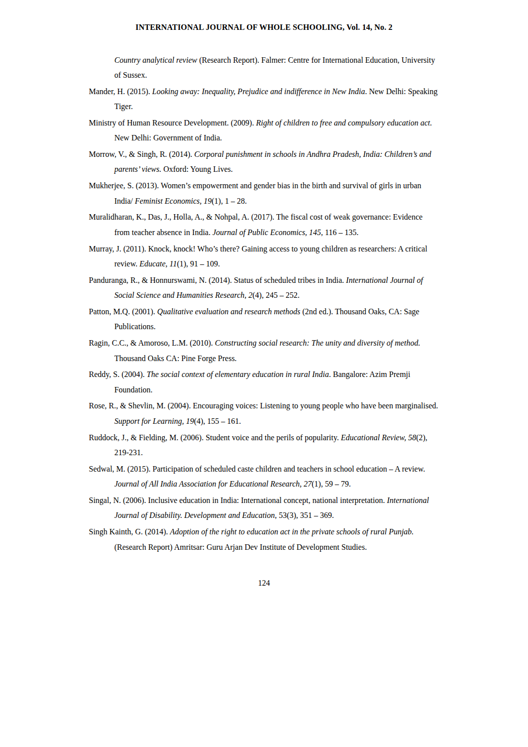INTERNATIONAL JOURNAL OF WHOLE SCHOOLING, Vol. 14, No. 2
Country analytical review (Research Report). Falmer: Centre for International Education, University of Sussex.
Mander, H. (2015). Looking away: Inequality, Prejudice and indifference in New India. New Delhi: Speaking Tiger.
Ministry of Human Resource Development. (2009). Right of children to free and compulsory education act. New Delhi: Government of India.
Morrow, V., & Singh, R. (2014). Corporal punishment in schools in Andhra Pradesh, India: Children’s and parents’ views. Oxford: Young Lives.
Mukherjee, S. (2013). Women’s empowerment and gender bias in the birth and survival of girls in urban India/ Feminist Economics, 19(1), 1 – 28.
Muralidharan, K., Das, J., Holla, A., & Nohpal, A. (2017). The fiscal cost of weak governance: Evidence from teacher absence in India. Journal of Public Economics, 145, 116 – 135.
Murray, J. (2011). Knock, knock! Who’s there? Gaining access to young children as researchers: A critical review. Educate, 11(1), 91 – 109.
Panduranga, R., & Honnurswami, N. (2014). Status of scheduled tribes in India. International Journal of Social Science and Humanities Research, 2(4), 245 – 252.
Patton, M.Q. (2001). Qualitative evaluation and research methods (2nd ed.). Thousand Oaks, CA: Sage Publications.
Ragin, C.C., & Amoroso, L.M. (2010). Constructing social research: The unity and diversity of method. Thousand Oaks CA: Pine Forge Press.
Reddy, S. (2004). The social context of elementary education in rural India. Bangalore: Azim Premji Foundation.
Rose, R., & Shevlin, M. (2004). Encouraging voices: Listening to young people who have been marginalised. Support for Learning, 19(4), 155 – 161.
Ruddock, J., & Fielding, M. (2006). Student voice and the perils of popularity. Educational Review, 58(2), 219-231.
Sedwal, M. (2015). Participation of scheduled caste children and teachers in school education – A review. Journal of All India Association for Educational Research, 27(1), 59 – 79.
Singal, N. (2006). Inclusive education in India: International concept, national interpretation. International Journal of Disability. Development and Education, 53(3), 351 – 369.
Singh Kainth, G. (2014). Adoption of the right to education act in the private schools of rural Punjab. (Research Report) Amritsar: Guru Arjan Dev Institute of Development Studies.
124